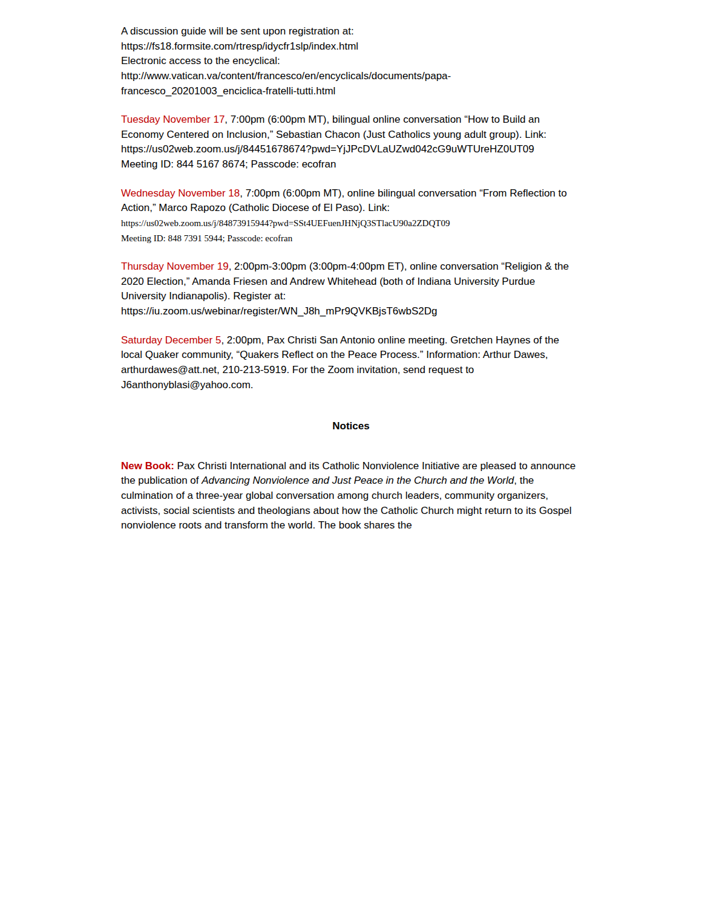A discussion guide will be sent upon registration at:
https://fs18.formsite.com/rtresp/idycfr1slp/index.html
Electronic access to the encyclical:
http://www.vatican.va/content/francesco/en/encyclicals/documents/papa-francesco_20201003_enciclica-fratelli-tutti.html
Tuesday November 17, 7:00pm (6:00pm MT), bilingual online conversation “How to Build an Economy Centered on Inclusion,” Sebastian Chacon (Just Catholics young adult group). Link:
https://us02web.zoom.us/j/84451678674?pwd=YjJPcDVLaUZwd042cG9uWTUreHZ0UT09
Meeting ID: 844 5167 8674; Passcode: ecofran
Wednesday November 18, 7:00pm (6:00pm MT), online bilingual conversation “From Reflection to Action,” Marco Rapozo (Catholic Diocese of El Paso). Link:
https://us02web.zoom.us/j/84873915944?pwd=SSt4UEFuenJHNjQ3STlacU90a2ZDQT09
Meeting ID: 848 7391 5944; Passcode: ecofran
Thursday November 19, 2:00pm-3:00pm (3:00pm-4:00pm ET), online conversation “Religion & the 2020 Election,” Amanda Friesen and Andrew Whitehead (both of Indiana University Purdue University Indianapolis). Register at: https://iu.zoom.us/webinar/register/WN_J8h_mPr9QVKBjsT6wbS2Dg
Saturday December 5, 2:00pm, Pax Christi San Antonio online meeting. Gretchen Haynes of the local Quaker community, “Quakers Reflect on the Peace Process.” Information: Arthur Dawes, arthurdawes@att.net, 210-213-5919. For the Zoom invitation, send request to J6anthonyblasi@yahoo.com.
Notices
New Book: Pax Christi International and its Catholic Nonviolence Initiative are pleased to announce the publication of Advancing Nonviolence and Just Peace in the Church and the World, the culmination of a three-year global conversation among church leaders, community organizers, activists, social scientists and theologians about how the Catholic Church might return to its Gospel nonviolence roots and transform the world. The book shares the